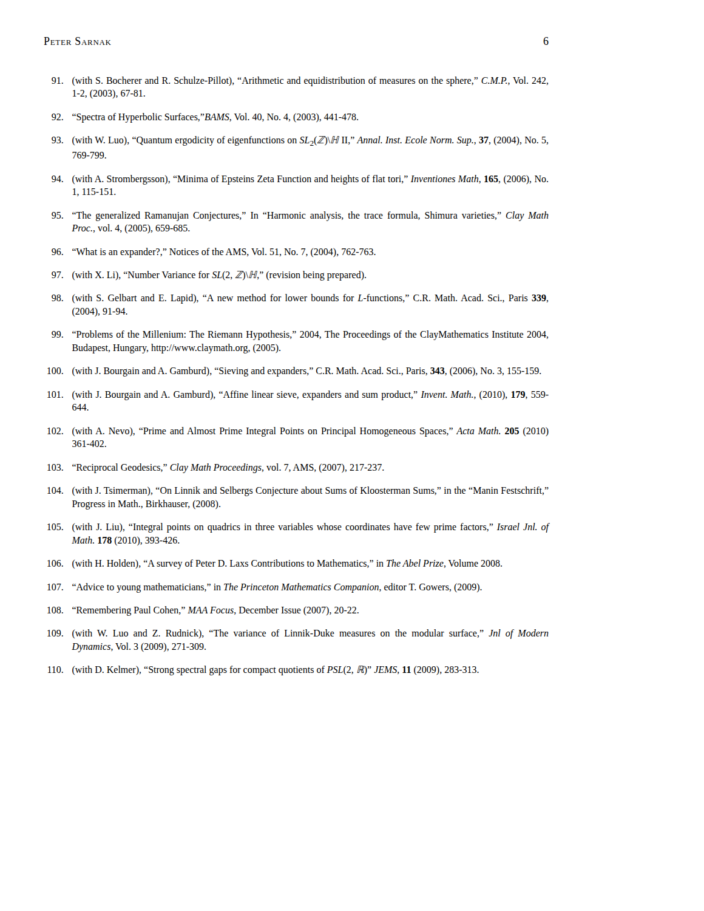Peter Sarnak 6
91.(with S. Bocherer and R. Schulze-Pillot), “Arithmetic and equidistribution of measures on the sphere,” C.M.P., Vol. 242, 1-2, (2003), 67-81.
92.“Spectra of Hyperbolic Surfaces,”BAMS, Vol. 40, No. 4, (2003), 441-478.
93.(with W. Luo), “Quantum ergodicity of eigenfunctions on SL2(ℤ)\ℍ II,” Annal. Inst. Ecole Norm. Sup., 37, (2004), No. 5, 769-799.
94.(with A. Strombergsson), “Minima of Epsteins Zeta Function and heights of flat tori,” Inventiones Math, 165, (2006), No. 1, 115-151.
95.“The generalized Ramanujan Conjectures,” In “Harmonic analysis, the trace formula, Shimura varieties,” Clay Math Proc., vol. 4, (2005), 659-685.
96.“What is an expander?,” Notices of the AMS, Vol. 51, No. 7, (2004), 762-763.
97.(with X. Li), “Number Variance for SL(2, ℤ)\ℍ,” (revision being prepared).
98.(with S. Gelbart and E. Lapid), “A new method for lower bounds for L-functions,” C.R. Math. Acad. Sci., Paris 339, (2004), 91-94.
99.“Problems of the Millenium: The Riemann Hypothesis,” 2004, The Proceedings of the ClayMathematics Institute 2004, Budapest, Hungary, http://www.claymath.org, (2005).
100.(with J. Bourgain and A. Gamburd), “Sieving and expanders,” C.R. Math. Acad. Sci., Paris, 343, (2006), No. 3, 155-159.
101.(with J. Bourgain and A. Gamburd), “Affine linear sieve, expanders and sum product,” Invent. Math., (2010), 179, 559-644.
102.(with A. Nevo), “Prime and Almost Prime Integral Points on Principal Homogeneous Spaces,” Acta Math. 205 (2010) 361-402.
103.“Reciprocal Geodesics,” Clay Math Proceedings, vol. 7, AMS, (2007), 217-237.
104.(with J. Tsimerman), “On Linnik and Selbergs Conjecture about Sums of Kloosterman Sums,” in the “Manin Festschrift,” Progress in Math., Birkhauser, (2008).
105.(with J. Liu), “Integral points on quadrics in three variables whose coordinates have few prime factors,” Israel Jnl. of Math. 178 (2010), 393-426.
106.(with H. Holden), “A survey of Peter D. Laxs Contributions to Mathematics,” in The Abel Prize, Volume 2008.
107.“Advice to young mathematicians,” in The Princeton Mathematics Companion, editor T. Gowers, (2009).
108.“Remembering Paul Cohen,” MAA Focus, December Issue (2007), 20-22.
109.(with W. Luo and Z. Rudnick), “The variance of Linnik-Duke measures on the modular surface,” Jnl of Modern Dynamics, Vol. 3 (2009), 271-309.
110.(with D. Kelmer), “Strong spectral gaps for compact quotients of PSL(2, ℝ)” JEMS, 11 (2009), 283-313.